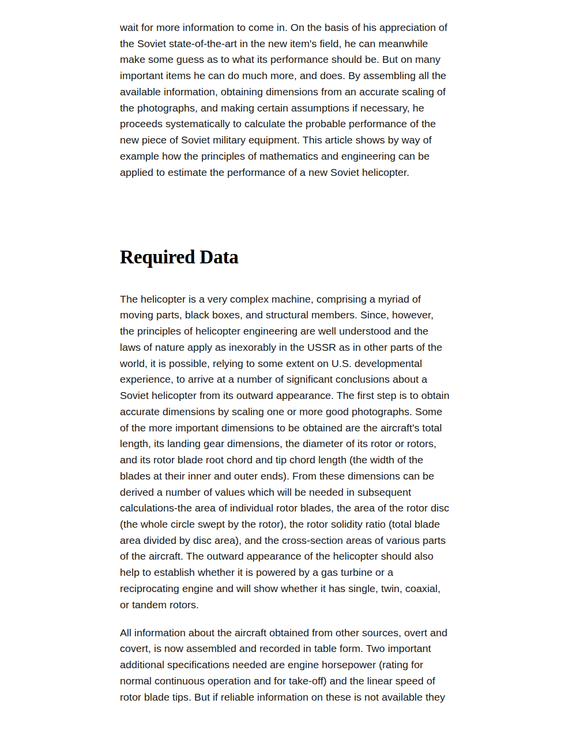wait for more information to come in. On the basis of his appreciation of the Soviet state-of-the-art in the new item's field, he can meanwhile make some guess as to what its performance should be. But on many important items he can do much more, and does. By assembling all the available information, obtaining dimensions from an accurate scaling of the photographs, and making certain assumptions if necessary, he proceeds systematically to calculate the probable performance of the new piece of Soviet military equipment. This article shows by way of example how the principles of mathematics and engineering can be applied to estimate the performance of a new Soviet helicopter.
Required Data
The helicopter is a very complex machine, comprising a myriad of moving parts, black boxes, and structural members. Since, however, the principles of helicopter engineering are well understood and the laws of nature apply as inexorably in the USSR as in other parts of the world, it is possible, relying to some extent on U.S. developmental experience, to arrive at a number of significant conclusions about a Soviet helicopter from its outward appearance. The first step is to obtain accurate dimensions by scaling one or more good photographs. Some of the more important dimensions to be obtained are the aircraft's total length, its landing gear dimensions, the diameter of its rotor or rotors, and its rotor blade root chord and tip chord length (the width of the blades at their inner and outer ends). From these dimensions can be derived a number of values which will be needed in subsequent calculations-the area of individual rotor blades, the area of the rotor disc (the whole circle swept by the rotor), the rotor solidity ratio (total blade area divided by disc area), and the cross-section areas of various parts of the aircraft. The outward appearance of the helicopter should also help to establish whether it is powered by a gas turbine or a reciprocating engine and will show whether it has single, twin, coaxial, or tandem rotors.
All information about the aircraft obtained from other sources, overt and covert, is now assembled and recorded in table form. Two important additional specifications needed are engine horsepower (rating for normal continuous operation and for take-off) and the linear speed of rotor blade tips. But if reliable information on these is not available they